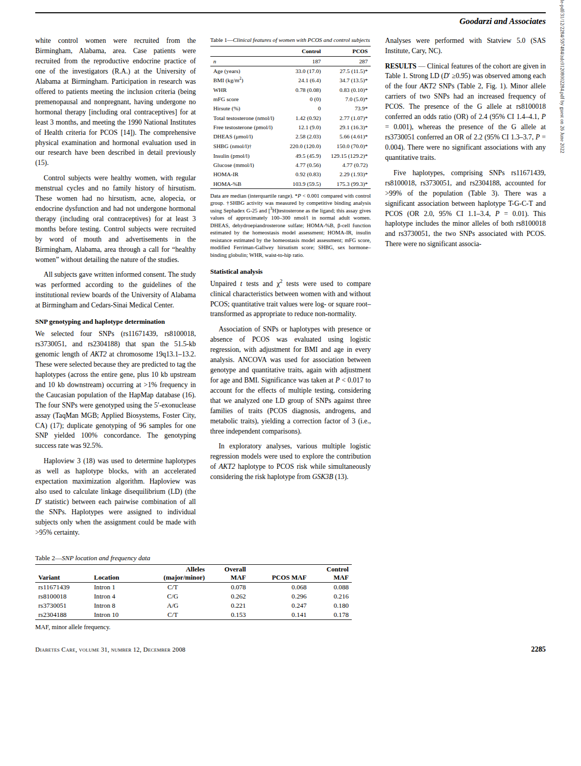Goodarzi and Associates
white control women were recruited from the Birmingham, Alabama, area. Case patients were recruited from the reproductive endocrine practice of one of the investigators (R.A.) at the University of Alabama at Birmingham. Participation in research was offered to patients meeting the inclusion criteria (being premenopausal and nonpregnant, having undergone no hormonal therapy [including oral contraceptives] for at least 3 months, and meeting the 1990 National Institutes of Health criteria for PCOS [14]). The comprehensive physical examination and hormonal evaluation used in our research have been described in detail previously (15).
Control subjects were healthy women, with regular menstrual cycles and no family history of hirsutism. These women had no hirsutism, acne, alopecia, or endocrine dysfunction and had not undergone hormonal therapy (including oral contraceptives) for at least 3 months before testing. Control subjects were recruited by word of mouth and advertisements in the Birmingham, Alabama, area through a call for “healthy women” without detailing the nature of the studies.
All subjects gave written informed consent. The study was performed according to the guidelines of the institutional review boards of the University of Alabama at Birmingham and Cedars-Sinai Medical Center.
SNP genotyping and haplotype determination
We selected four SNPs (rs11671439, rs8100018, rs3730051, and rs2304188) that span the 51.5-kb genomic length of AKT2 at chromosome 19q13.1–13.2. These were selected because they are predicted to tag the haplotypes (across the entire gene, plus 10 kb upstream and 10 kb downstream) occurring at >1% frequency in the Caucasian population of the HapMap database (16). The four SNPs were genotyped using the 5′-exonuclease assay (TaqMan MGB; Applied Biosystems, Foster City, CA) (17); duplicate genotyping of 96 samples for one SNP yielded 100% concordance. The genotyping success rate was 92.5%.
Haploview 3 (18) was used to determine haplotypes as well as haplotype blocks, with an accelerated expectation maximization algorithm. Haploview was also used to calculate linkage disequilibrium (LD) (the D′ statistic) between each pairwise combination of all the SNPs. Haplotypes were assigned to individual subjects only when the assignment could be made with >95% certainty.
Table 1— Clinical features of women with PCOS and control subjects
| | Control | PCOS |
| --- | --- | --- |
| n | 187 | 287 |
| Age (years) | 33.0 (17.0) | 27.5 (11.5)* |
| BMI (kg/m 2 ) | 24.1 (6.4) | 34.7 (13.5)* |
| WHR | 0.78 (0.08) | 0.83 (0.10)* |
| mFG score | 0 (0) | 7.0 (5.0)* |
| Hirsute (%) | 0 | 73.9* |
| Total testosterone (nmol/l) | 1.42 (0.92) | 2.77 (1.07)* |
| Free testosterone (pmol/l) | 12.1 (9.0) | 29.1 (16.3)* |
| DHEAS (μmol/l) | 2.58 (2.03) | 5.66 (4.61)* |
| SHBG (nmol/l) † | 220.0 (120.0) | 150.0 (70.0)* |
| Insulin (pmol/l) | 49.5 (45.9) | 129.15 (129.2)* |
| Glucose (mmol/l) | 4.77 (0.56) | 4.77 (0.72) |
| HOMA-IR | 0.92 (0.83) | 2.29 (1.93)* |
| HOMA-%B | 103.9 (59.5) | 175.3 (99.3)* |
Data are median (interquartile range). *P < 0.001 compared with control group. †SHBG activity was measured by competitive binding analysis using Sephadex G-25 and [3H]testosterone as the ligand; this assay gives values of approximately 100–300 nmol/l in normal adult women. DHEAS, dehydroepiandrosterone sulfate; HOMA-%B, β-cell function estimated by the homeostasis model assessment; HOMA-IR, insulin resistance estimated by the homeostasis model assessment; mFG score, modified Ferriman-Gallwey hirsutism score; SHBG, sex hormone–binding globulin; WHR, waist-to-hip ratio.
Statistical analysis
Unpaired t tests and χ2 tests were used to compare clinical characteristics between women with and without PCOS; quantitative trait values were log- or square root–transformed as appropriate to reduce non-normality.
Association of SNPs or haplotypes with presence or absence of PCOS was evaluated using logistic regression, with adjustment for BMI and age in every analysis. ANCOVA was used for association between genotype and quantitative traits, again with adjustment for age and BMI. Significance was taken at P < 0.017 to account for the effects of multiple testing, considering that we analyzed one LD group of SNPs against three families of traits (PCOS diagnosis, androgens, and metabolic traits), yielding a correction factor of 3 (i.e., three independent comparisons).
In exploratory analyses, various multiple logistic regression models were used to explore the contribution of AKT2 haplotype to PCOS risk while simultaneously considering the risk haplotype from GSK3B (13).
Analyses were performed with Statview 5.0 (SAS Institute, Cary, NC).
RESULTS — Clinical features of the cohort are given in Table 1. Strong LD (D′ ≥0.95) was observed among each of the four AKT2 SNPs (Table 2, Fig. 1). Minor allele carriers of two SNPs had an increased frequency of PCOS. The presence of the G allele at rs8100018 conferred an odds ratio (OR) of 2.4 (95% CI 1.4–4.1, P = 0.001), whereas the presence of the G allele at rs3730051 conferred an OR of 2.2 (95% CI 1.3–3.7, P = 0.004). There were no significant associations with any quantitative traits.
Five haplotypes, comprising SNPs rs11671439, rs8100018, rs3730051, and rs2304188, accounted for >99% of the population (Table 3). There was a significant association between haplotype T-G-C-T and PCOS (OR 2.0, 95% CI 1.1–3.4, P = 0.01). This haplotype includes the minor alleles of both rs8100018 and rs3730051, the two SNPs associated with PCOS. There were no significant associa-
Table 2— SNP location and frequency data
| Variant | Location | Alleles (major/minor) | Overall MAF | PCOS MAF | Control MAF |
| --- | --- | --- | --- | --- | --- |
| rs11671439 | Intron 1 | C/T | 0.078 | 0.068 | 0.088 |
| rs8100018 | Intron 4 | C/G | 0.262 | 0.296 | 0.216 |
| rs3730051 | Intron 8 | A/G | 0.221 | 0.247 | 0.180 |
| rs2304188 | Intron 10 | C/T | 0.153 | 0.141 | 0.178 |
MAF, minor allele frequency.
Diabetes Care, volume 31, number 12, December 2008
2285
Downloaded from http://diabetesjournals.org/care/article-pdf/31/12/2284/597484/zdc01208002284.pdf by guest on 26 June 2022